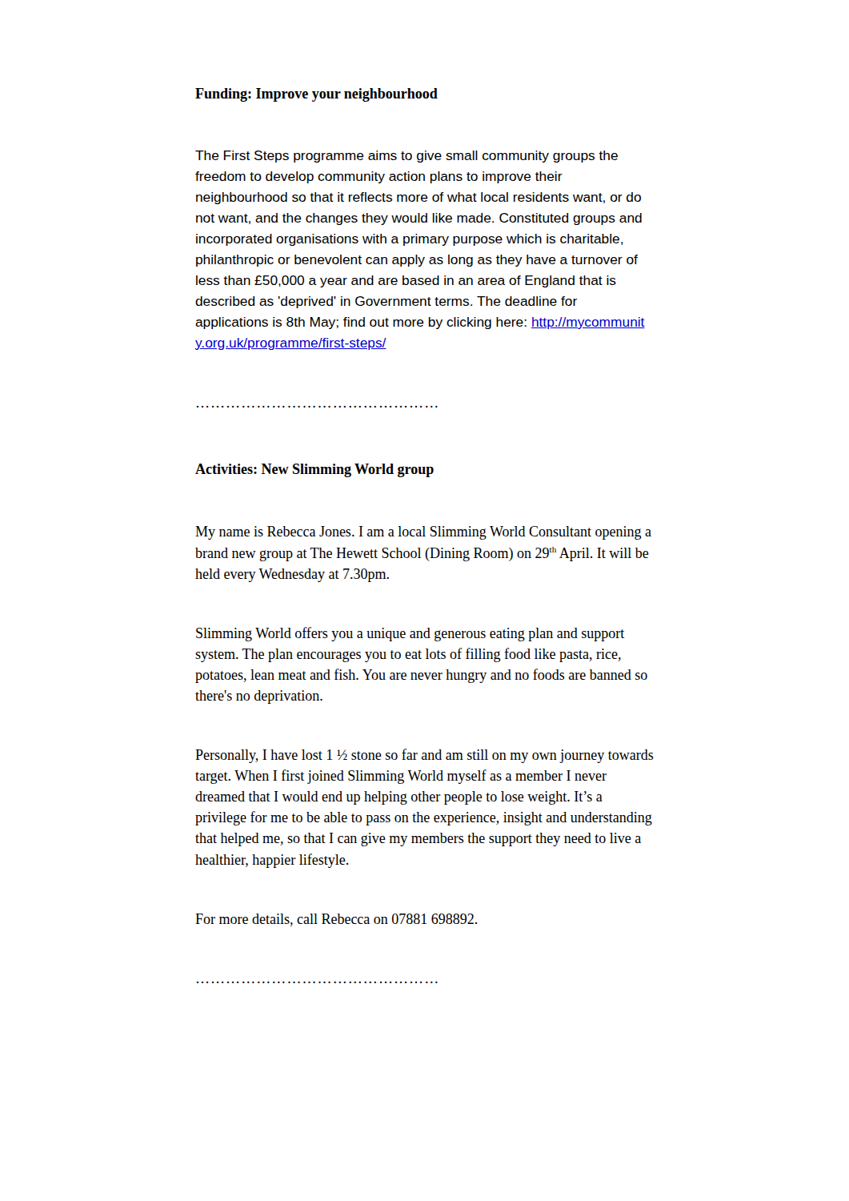Funding: Improve your neighbourhood
The First Steps programme aims to give small community groups the freedom to develop community action plans to improve their neighbourhood so that it reflects more of what local residents want, or do not want, and the changes they would like made. Constituted groups and incorporated organisations with a primary purpose which is charitable, philanthropic or benevolent can apply as long as they have a turnover of less than £50,000 a year and are based in an area of England that is described as 'deprived' in Government terms. The deadline for applications is 8th May; find out more by clicking here: http://mycommunity.org.uk/programme/first-steps/
…………………………………………
Activities: New Slimming World group
My name is Rebecca Jones. I am a local Slimming World Consultant opening a brand new group at The Hewett School (Dining Room) on 29th April. It will be held every Wednesday at 7.30pm.
Slimming World offers you a unique and generous eating plan and support system. The plan encourages you to eat lots of filling food like pasta, rice, potatoes, lean meat and fish. You are never hungry and no foods are banned so there's no deprivation.
Personally, I have lost 1 ½ stone so far and am still on my own journey towards target. When I first joined Slimming World myself as a member I never dreamed that I would end up helping other people to lose weight. It’s a privilege for me to be able to pass on the experience, insight and understanding that helped me, so that I can give my members the support they need to live a healthier, happier lifestyle.
For more details, call Rebecca on 07881 698892.
…………………………………………